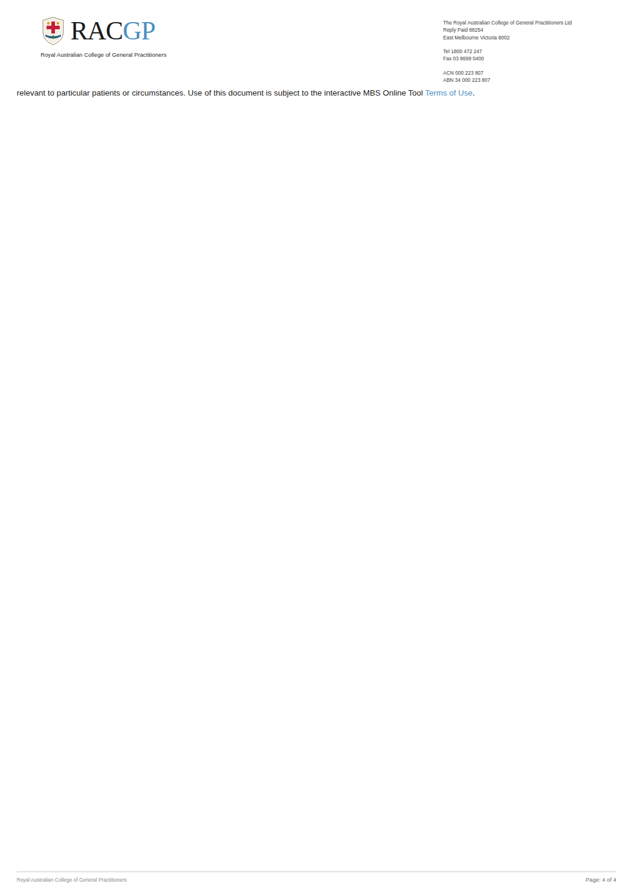RAC GP
Royal Australian College of General Practitioners
The Royal Australian College of General Practitioners Ltd
Reply Paid 88254
East Melbourne Victoria 8002
Tel 1800 472 247
Fax 03 8699 0400
ACN 000 223 807
ABN 34 000 223 807
relevant to particular patients or circumstances. Use of this document is subject to the interactive MBS Online Tool Terms of Use.
Royal Australian College of General Practitioners
Page: 4 of 4